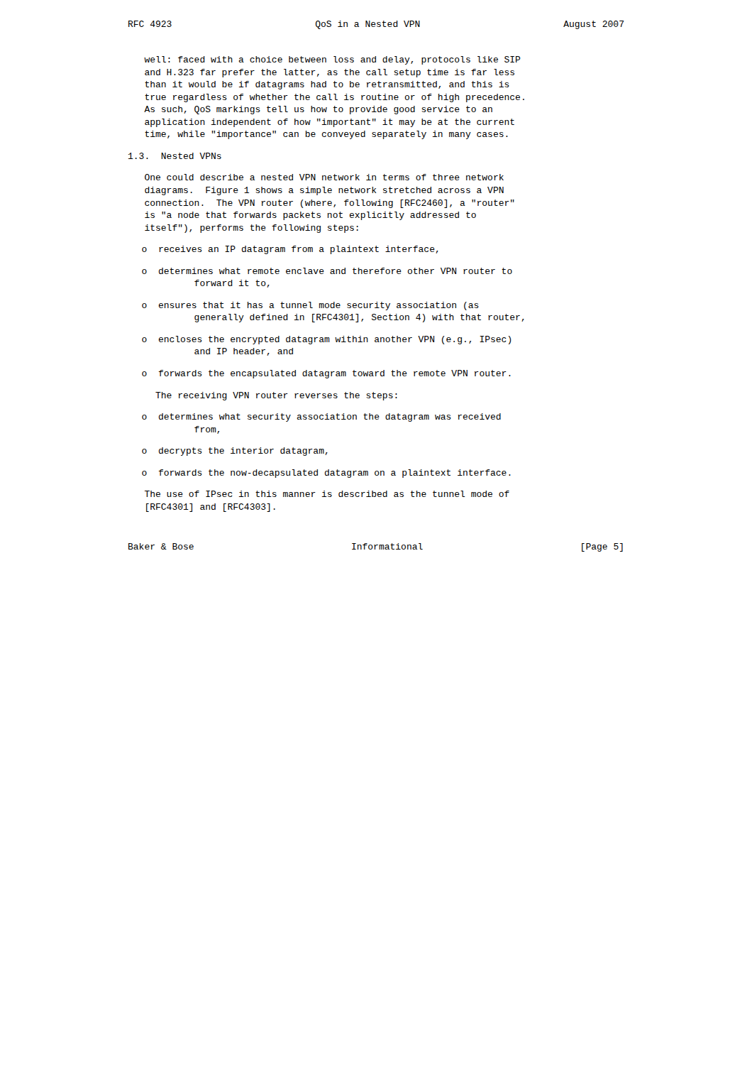RFC 4923 QoS in a Nested VPN August 2007
well: faced with a choice between loss and delay, protocols like SIP and H.323 far prefer the latter, as the call setup time is far less than it would be if datagrams had to be retransmitted, and this is true regardless of whether the call is routine or of high precedence. As such, QoS markings tell us how to provide good service to an application independent of how "important" it may be at the current time, while "importance" can be conveyed separately in many cases.
1.3. Nested VPNs
One could describe a nested VPN network in terms of three network diagrams. Figure 1 shows a simple network stretched across a VPN connection. The VPN router (where, following [RFC2460], a "router" is "a node that forwards packets not explicitly addressed to itself"), performs the following steps:
receives an IP datagram from a plaintext interface,
determines what remote enclave and therefore other VPN router to forward it to,
ensures that it has a tunnel mode security association (as generally defined in [RFC4301], Section 4) with that router,
encloses the encrypted datagram within another VPN (e.g., IPsec) and IP header, and
forwards the encapsulated datagram toward the remote VPN router.
The receiving VPN router reverses the steps:
determines what security association the datagram was received from,
decrypts the interior datagram,
forwards the now-decapsulated datagram on a plaintext interface.
The use of IPsec in this manner is described as the tunnel mode of [RFC4301] and [RFC4303].
Baker & Bose Informational [Page 5]